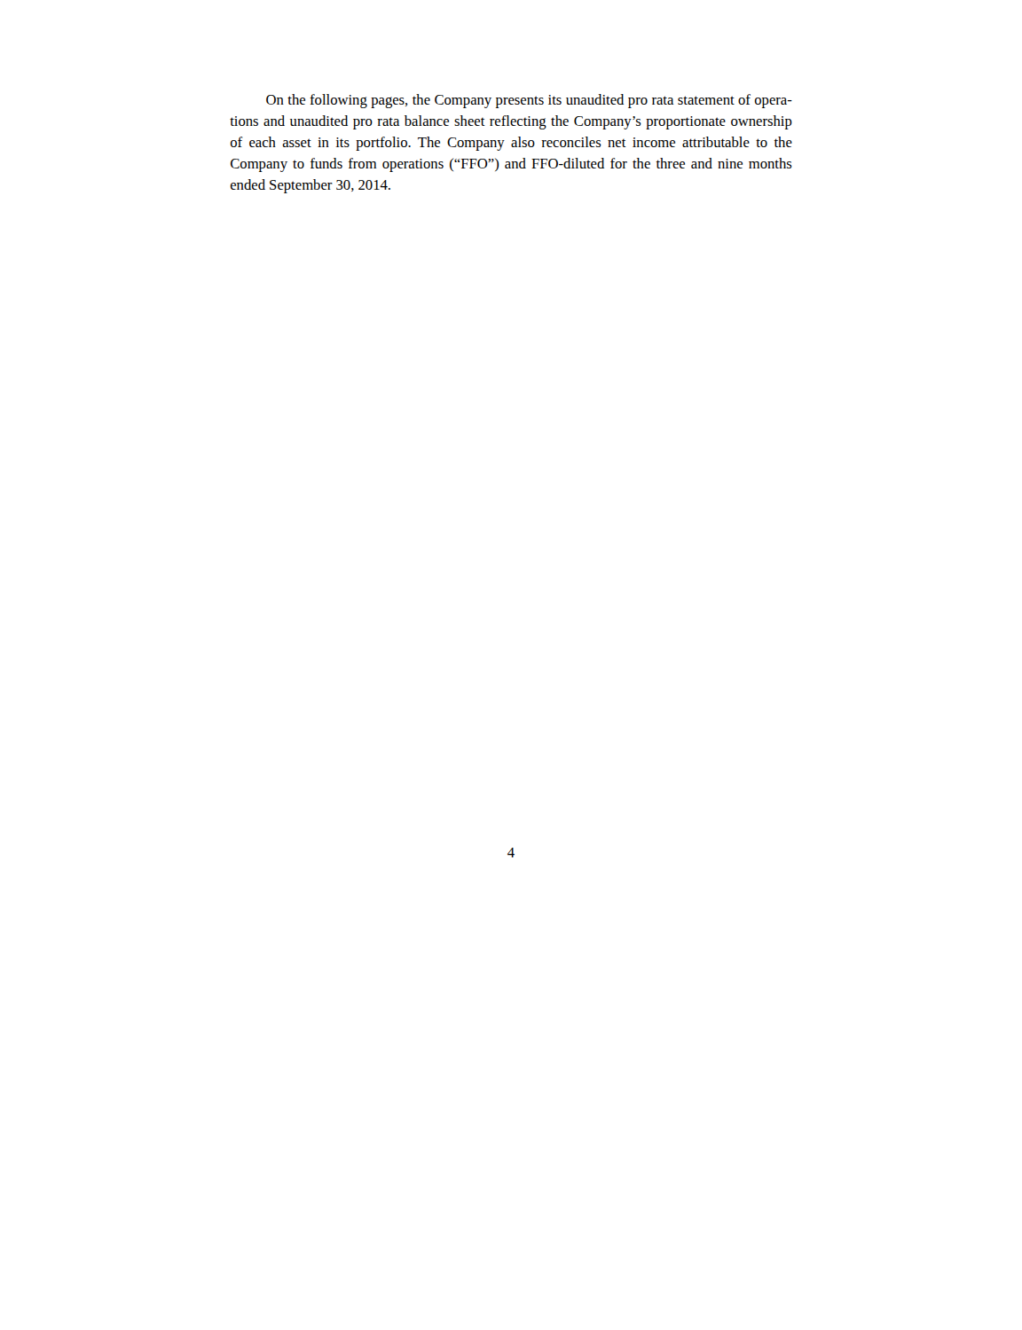On the following pages, the Company presents its unaudited pro rata statement of operations and unaudited pro rata balance sheet reflecting the Company’s proportionate ownership of each asset in its portfolio. The Company also reconciles net income attributable to the Company to funds from operations (“FFO”) and FFO-diluted for the three and nine months ended September 30, 2014.
4